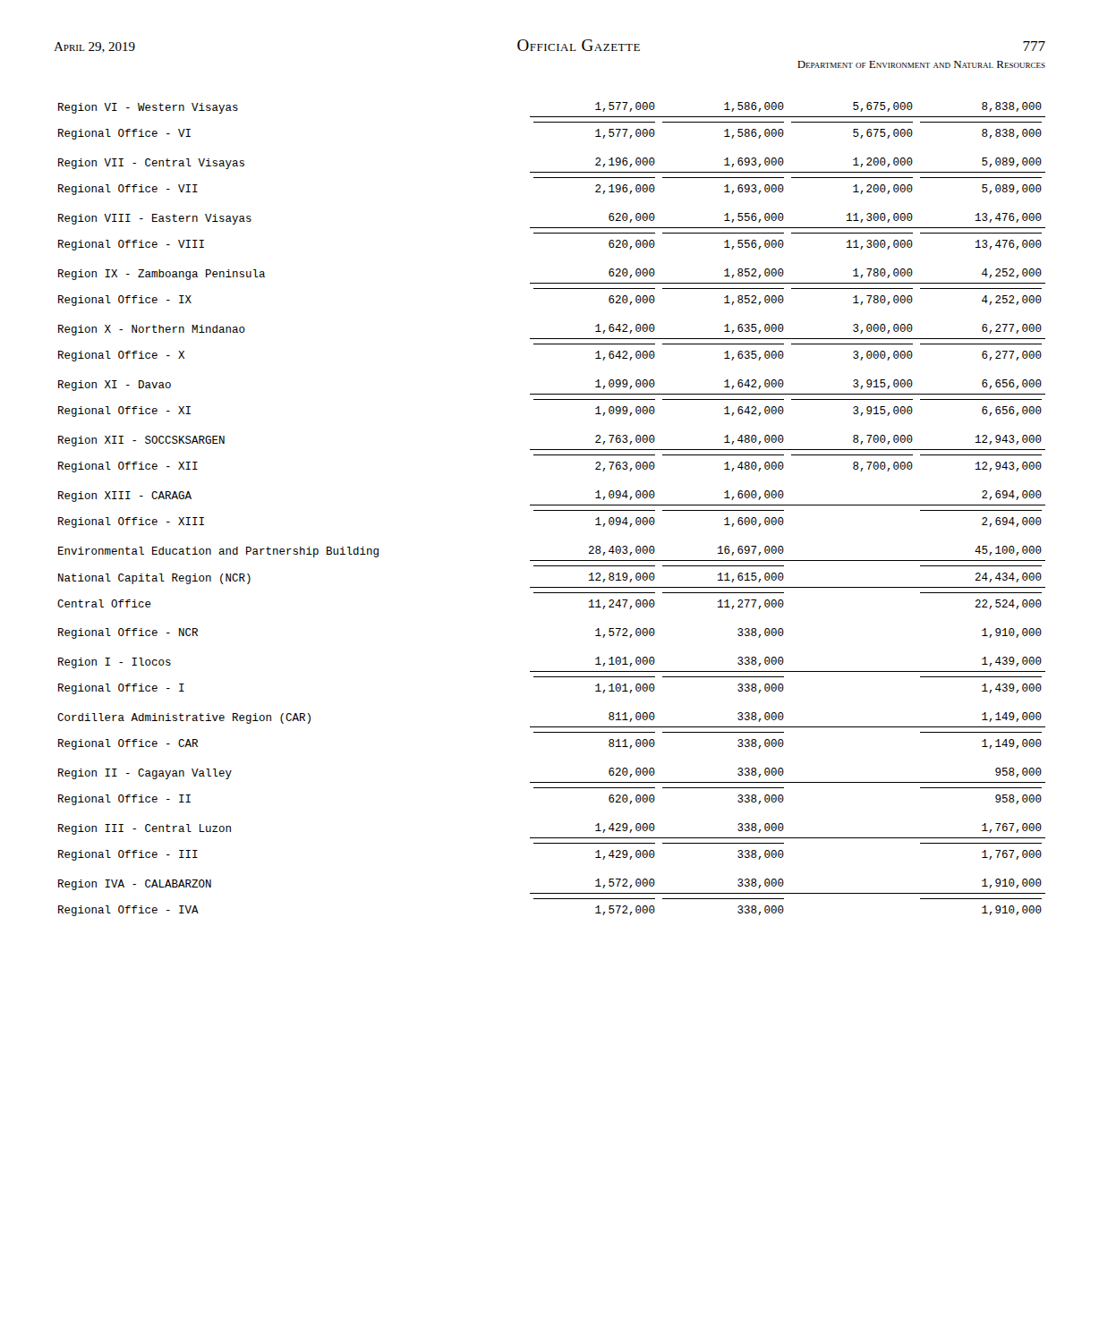April 29, 2019
Official Gazette
777
Department of Environment and Natural Resources
| Region VI - Western Visayas | 1,577,000 | 1,586,000 | 5,675,000 | 8,838,000 |
| Regional Office - VI | 1,577,000 | 1,586,000 | 5,675,000 | 8,838,000 |
| Region VII - Central Visayas | 2,196,000 | 1,693,000 | 1,200,000 | 5,089,000 |
| Regional Office - VII | 2,196,000 | 1,693,000 | 1,200,000 | 5,089,000 |
| Region VIII - Eastern Visayas | 620,000 | 1,556,000 | 11,300,000 | 13,476,000 |
| Regional Office - VIII | 620,000 | 1,556,000 | 11,300,000 | 13,476,000 |
| Region IX - Zamboanga Peninsula | 620,000 | 1,852,000 | 1,780,000 | 4,252,000 |
| Regional Office - IX | 620,000 | 1,852,000 | 1,780,000 | 4,252,000 |
| Region X - Northern Mindanao | 1,642,000 | 1,635,000 | 3,000,000 | 6,277,000 |
| Regional Office - X | 1,642,000 | 1,635,000 | 3,000,000 | 6,277,000 |
| Region XI - Davao | 1,099,000 | 1,642,000 | 3,915,000 | 6,656,000 |
| Regional Office - XI | 1,099,000 | 1,642,000 | 3,915,000 | 6,656,000 |
| Region XII - SOCCSKSARGEN | 2,763,000 | 1,480,000 | 8,700,000 | 12,943,000 |
| Regional Office - XII | 2,763,000 | 1,480,000 | 8,700,000 | 12,943,000 |
| Region XIII - CARAGA | 1,094,000 | 1,600,000 | | 2,694,000 |
| Regional Office - XIII | 1,094,000 | 1,600,000 | | 2,694,000 |
| Environmental Education and Partnership Building | 28,403,000 | 16,697,000 | | 45,100,000 |
| National Capital Region (NCR) | 12,819,000 | 11,615,000 | | 24,434,000 |
| Central Office | 11,247,000 | 11,277,000 | | 22,524,000 |
| Regional Office - NCR | 1,572,000 | 338,000 | | 1,910,000 |
| Region I - Ilocos | 1,101,000 | 338,000 | | 1,439,000 |
| Regional Office - I | 1,101,000 | 338,000 | | 1,439,000 |
| Cordillera Administrative Region (CAR) | 811,000 | 338,000 | | 1,149,000 |
| Regional Office - CAR | 811,000 | 338,000 | | 1,149,000 |
| Region II - Cagayan Valley | 620,000 | 338,000 | | 958,000 |
| Regional Office - II | 620,000 | 338,000 | | 958,000 |
| Region III - Central Luzon | 1,429,000 | 338,000 | | 1,767,000 |
| Regional Office - III | 1,429,000 | 338,000 | | 1,767,000 |
| Region IVA - CALABARZON | 1,572,000 | 338,000 | | 1,910,000 |
| Regional Office - IVA | 1,572,000 | 338,000 | | 1,910,000 |